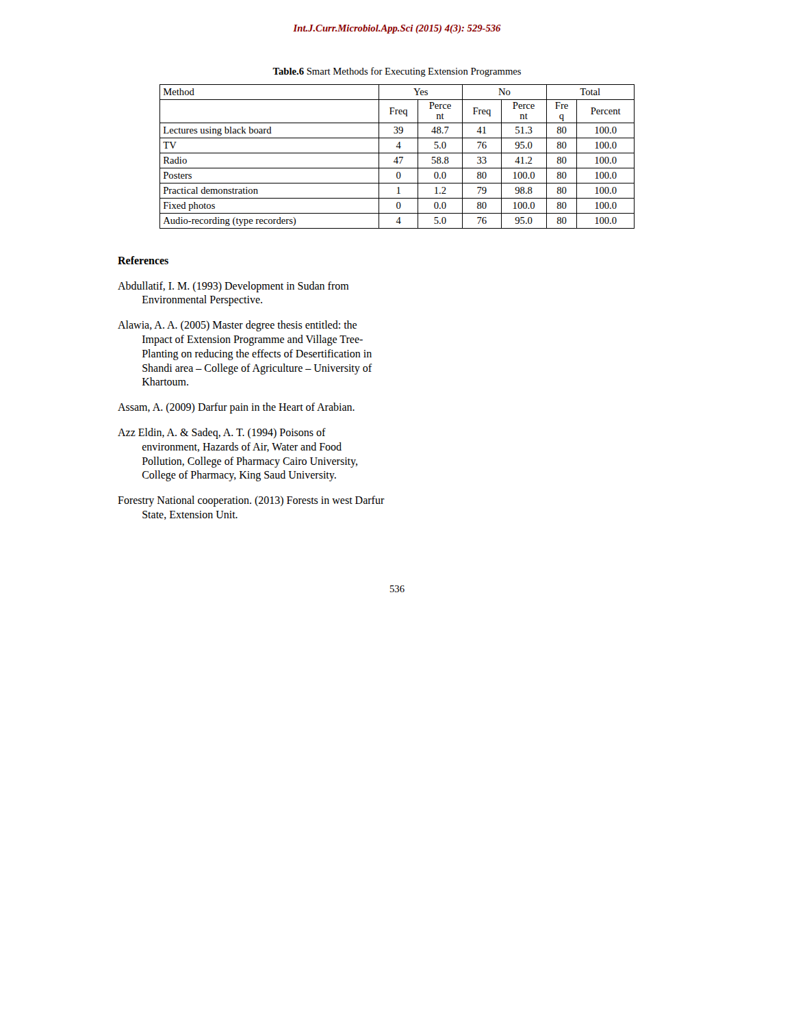Int.J.Curr.Microbiol.App.Sci (2015) 4(3): 529-536
Table.6 Smart Methods for Executing Extension Programmes
| Method | Yes | No | Total |
| --- | --- | --- | --- |
| | Freq | Perce nt | Freq | Perce nt | Fre q | Percent |
| Lectures using black board | 39 | 48.7 | 41 | 51.3 | 80 | 100.0 |
| TV | 4 | 5.0 | 76 | 95.0 | 80 | 100.0 |
| Radio | 47 | 58.8 | 33 | 41.2 | 80 | 100.0 |
| Posters | 0 | 0.0 | 80 | 100.0 | 80 | 100.0 |
| Practical demonstration | 1 | 1.2 | 79 | 98.8 | 80 | 100.0 |
| Fixed photos | 0 | 0.0 | 80 | 100.0 | 80 | 100.0 |
| Audio-recording (type recorders) | 4 | 5.0 | 76 | 95.0 | 80 | 100.0 |
References
Abdullatif, I. M. (1993) Development in Sudan from Environmental Perspective.
Alawia, A. A. (2005) Master degree thesis entitled: the Impact of Extension Programme and Village Tree-Planting on reducing the effects of Desertification in Shandi area – College of Agriculture – University of Khartoum.
Assam, A. (2009) Darfur pain in the Heart of Arabian.
Azz Eldin, A. & Sadeq, A. T. (1994) Poisons of environment, Hazards of Air, Water and Food Pollution, College of Pharmacy Cairo University, College of Pharmacy, King Saud University.
Forestry National cooperation. (2013) Forests in west Darfur State, Extension Unit.
536